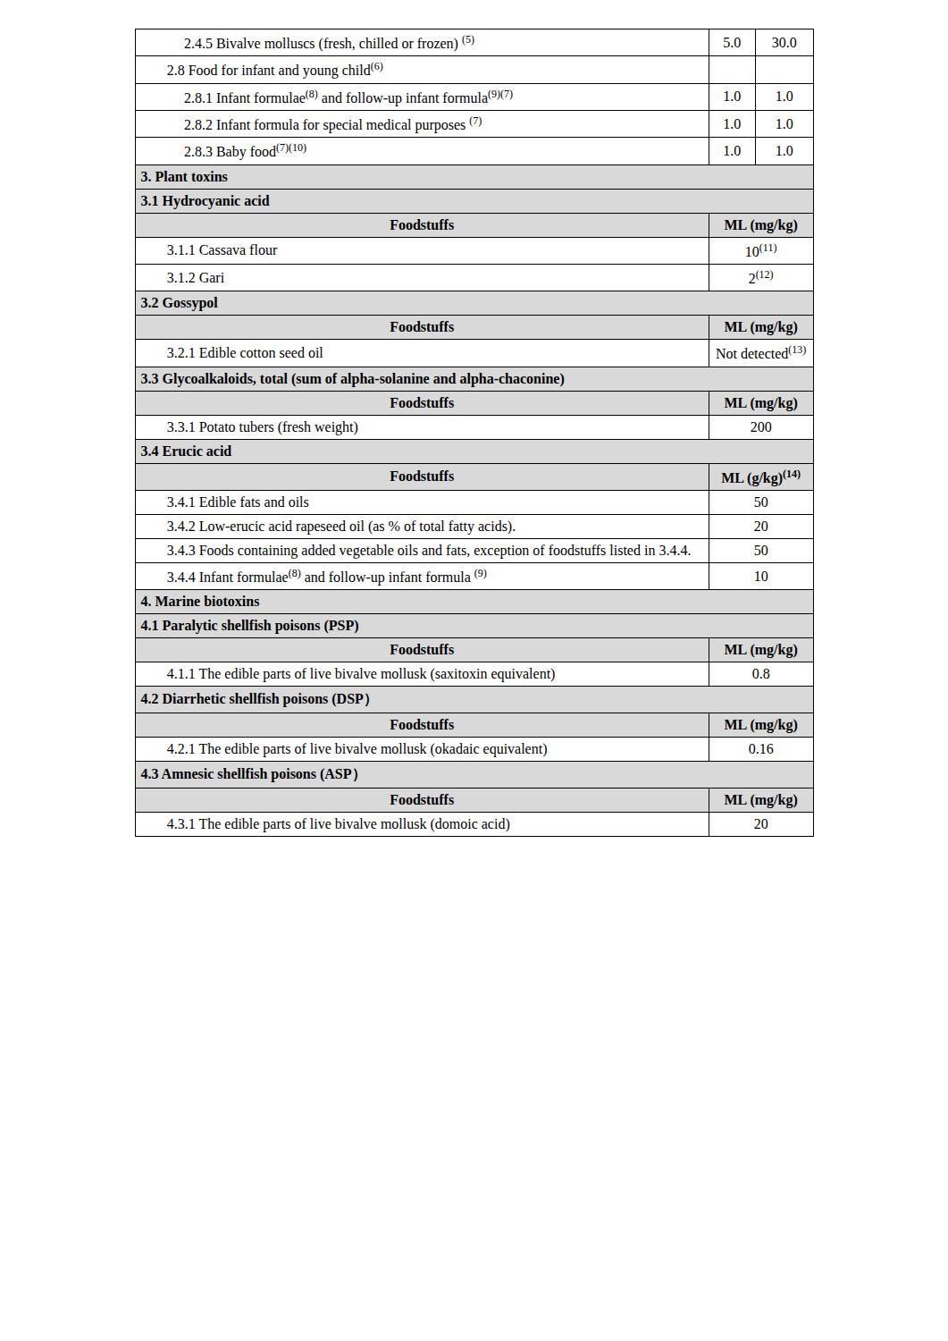| 2.4.5 Bivalve molluscs (fresh, chilled or frozen) (5) | 5.0 | 30.0 |
| 2.8 Food for infant and young child (6) | | |
| 2.8.1 Infant formulae (8) and follow-up infant formula (9)(7) | 1.0 | 1.0 |
| 2.8.2 Infant formula for special medical purposes (7) | 1.0 | 1.0 |
| 2.8.3 Baby food (7)(10) | 1.0 | 1.0 |
| 3. Plant toxins |
| 3.1 Hydrocyanic acid |
| Foodstuffs | ML (mg/kg) |
| 3.1.1 Cassava flour | 10 (11) |
| 3.1.2 Gari | 2 (12) |
| 3.2 Gossypol |
| Foodstuffs | ML (mg/kg) |
| 3.2.1 Edible cotton seed oil | Not detected (13) |
| 3.3 Glycoalkaloids, total (sum of alpha-solanine and alpha-chaconine) |
| Foodstuffs | ML (mg/kg) |
| 3.3.1 Potato tubers (fresh weight) | 200 |
| 3.4 Erucic acid |
| Foodstuffs | ML (g/kg) (14) |
| 3.4.1 Edible fats and oils | 50 |
| 3.4.2 Low-erucic acid rapeseed oil (as % of total fatty acids). | 20 |
| 3.4.3 Foods containing added vegetable oils and fats, exception of foodstuffs listed in 3.4.4. | 50 |
| 3.4.4 Infant formulae (8) and follow-up infant formula (9) | 10 |
| 4. Marine biotoxins |
| 4.1 Paralytic shellfish poisons (PSP) |
| Foodstuffs | ML (mg/kg) |
| 4.1.1 The edible parts of live bivalve mollusk (saxitoxin equivalent) | 0.8 |
| 4.2 Diarrhetic shellfish poisons (DSP） |
| Foodstuffs | ML (mg/kg) |
| 4.2.1 The edible parts of live bivalve mollusk (okadaic equivalent) | 0.16 |
| 4.3 Amnesic shellfish poisons (ASP） |
| Foodstuffs | ML (mg/kg) |
| 4.3.1 The edible parts of live bivalve mollusk (domoic acid) | 20 |